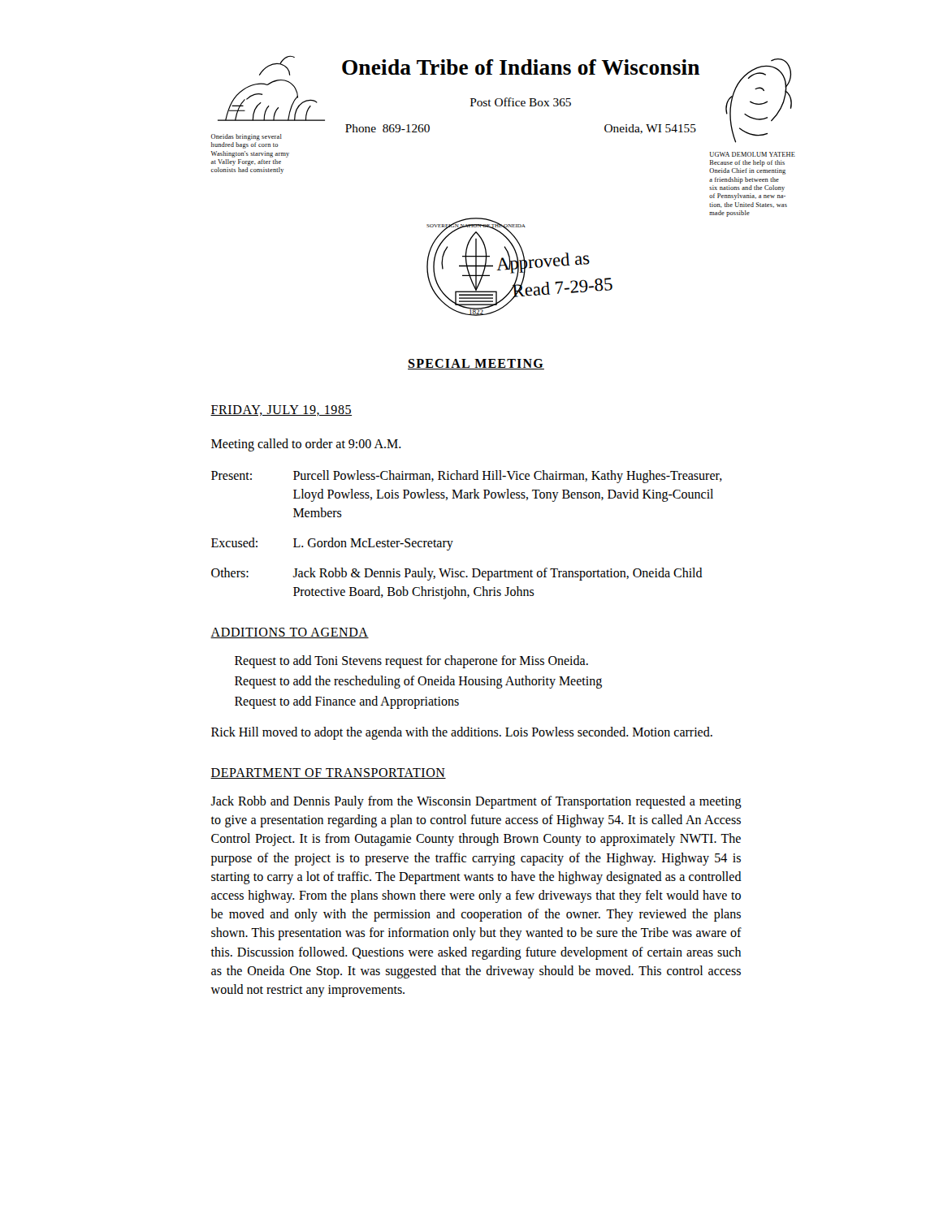Oneidas bringing several
hundred bags of corn to
Washington's starving army
at Valley Forge, after the
colonists had consistently
Oneida Tribe of Indians of Wisconsin
Post Office Box 365
Phone 869-1260 Oneida, WI 54155
UGWA DEMOLUM YATEHE
Because of the help of this
Oneida Chief in cementing
a friendship between the
six nations and the Colony
of Pennsylvania, a new na-
tion, the United States, was
made possible
Approved as Read 7-29-85
SPECIAL MEETING
FRIDAY, JULY 19, 1985
Meeting called to order at 9:00 A.M.
Present:
Purcell Powless-Chairman, Richard Hill-Vice Chairman, Kathy Hughes-Treasurer, Lloyd Powless, Lois Powless, Mark Powless, Tony Benson, David King-Council Members
Excused:
L. Gordon McLester-Secretary
Others:
Jack Robb & Dennis Pauly, Wisc. Department of Transportation, Oneida Child Protective Board, Bob Christjohn, Chris Johns
ADDITIONS TO AGENDA
Request to add Toni Stevens request for chaperone for Miss Oneida.
Request to add the rescheduling of Oneida Housing Authority Meeting
Request to add Finance and Appropriations
Rick Hill moved to adopt the agenda with the additions. Lois Powless seconded. Motion carried.
DEPARTMENT OF TRANSPORTATION
Jack Robb and Dennis Pauly from the Wisconsin Department of Transportation requested a meeting to give a presentation regarding a plan to control future access of Highway 54. It is called An Access Control Project. It is from Outagamie County through Brown County to approximately NWTI. The purpose of the project is to preserve the traffic carrying capacity of the Highway. Highway 54 is starting to carry a lot of traffic. The Department wants to have the highway designated as a controlled access highway. From the plans shown there were only a few driveways that they felt would have to be moved and only with the permission and cooperation of the owner. They reviewed the plans shown. This presentation was for information only but they wanted to be sure the Tribe was aware of this. Discussion followed. Questions were asked regarding future development of certain areas such as the Oneida One Stop. It was suggested that the driveway should be moved. This control access would not restrict any improvements.